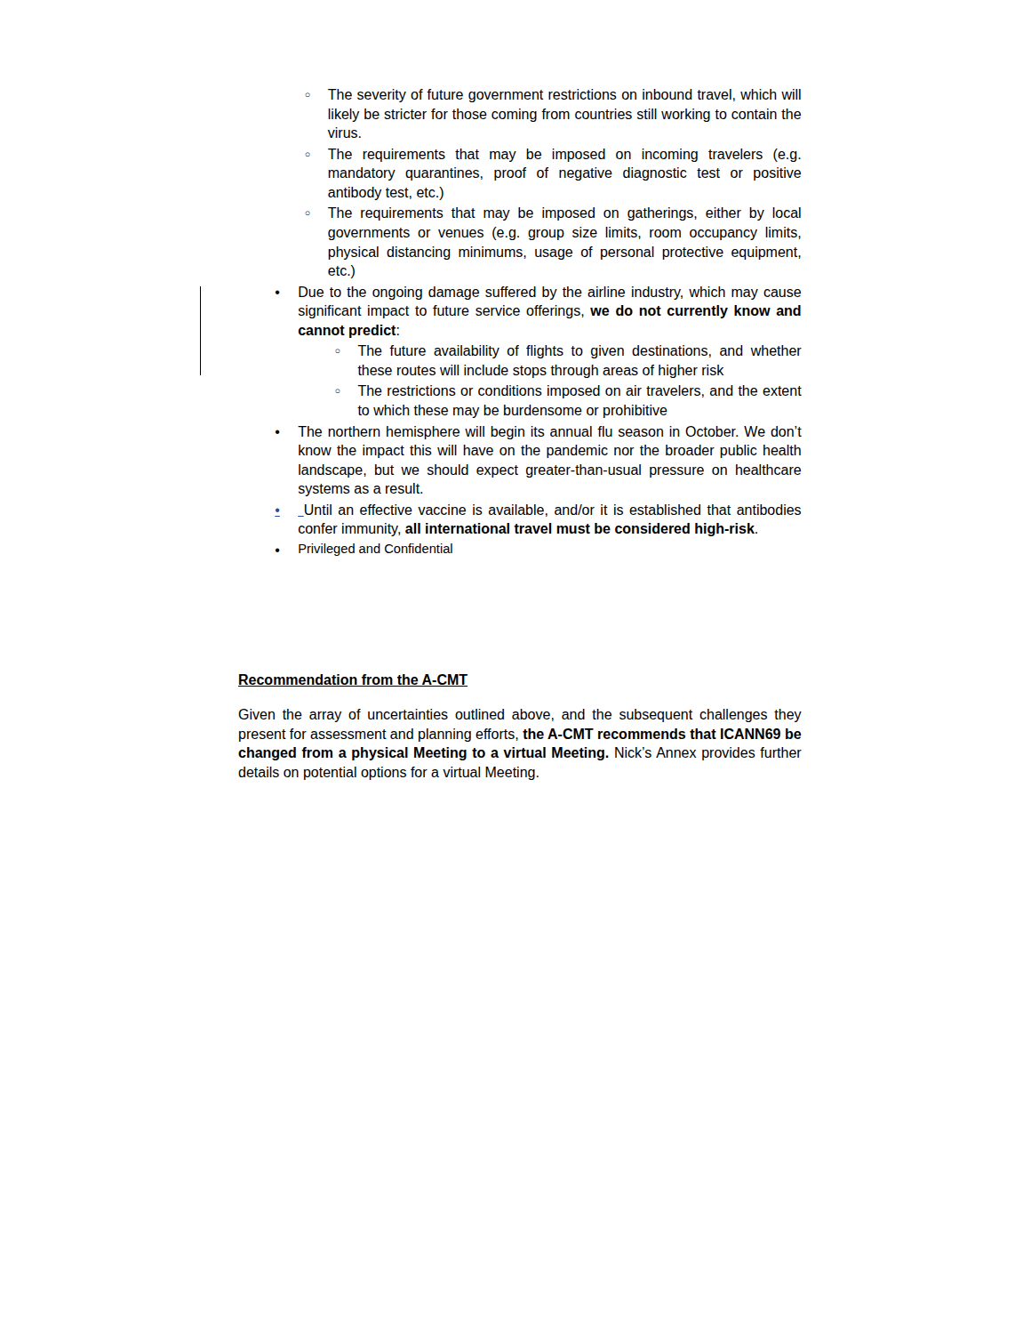The severity of future government restrictions on inbound travel, which will likely be stricter for those coming from countries still working to contain the virus.
The requirements that may be imposed on incoming travelers (e.g. mandatory quarantines, proof of negative diagnostic test or positive antibody test, etc.)
The requirements that may be imposed on gatherings, either by local governments or venues (e.g. group size limits, room occupancy limits, physical distancing minimums, usage of personal protective equipment, etc.)
Due to the ongoing damage suffered by the airline industry, which may cause significant impact to future service offerings, we do not currently know and cannot predict:
The future availability of flights to given destinations, and whether these routes will include stops through areas of higher risk
The restrictions or conditions imposed on air travelers, and the extent to which these may be burdensome or prohibitive
The northern hemisphere will begin its annual flu season in October. We don’t know the impact this will have on the pandemic nor the broader public health landscape, but we should expect greater-than-usual pressure on healthcare systems as a result.
Until an effective vaccine is available, and/or it is established that antibodies confer immunity, all international travel must be considered high-risk.
Privileged and Confidential
Recommendation from the A-CMT
Given the array of uncertainties outlined above, and the subsequent challenges they present for assessment and planning efforts, the A-CMT recommends that ICANN69 be changed from a physical Meeting to a virtual Meeting. Nick’s Annex provides further details on potential options for a virtual Meeting.